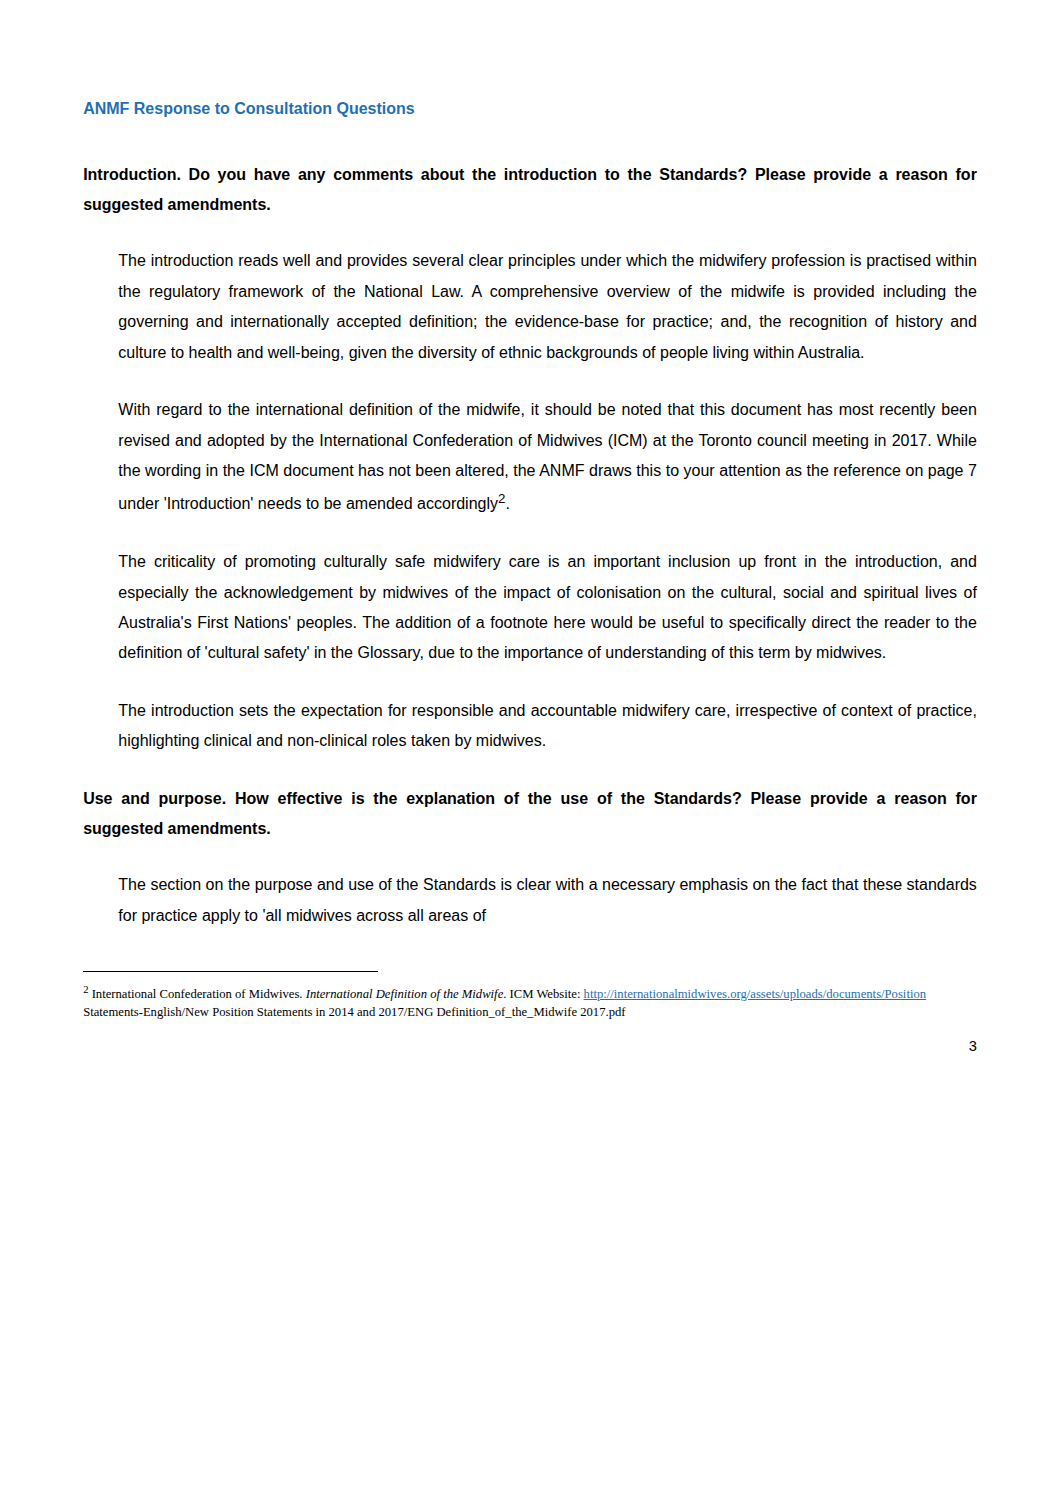ANMF Response to Consultation Questions
Introduction. Do you have any comments about the introduction to the Standards? Please provide a reason for suggested amendments.
The introduction reads well and provides several clear principles under which the midwifery profession is practised within the regulatory framework of the National Law. A comprehensive overview of the midwife is provided including the governing and internationally accepted definition; the evidence-base for practice; and, the recognition of history and culture to health and well-being, given the diversity of ethnic backgrounds of people living within Australia.
With regard to the international definition of the midwife, it should be noted that this document has most recently been revised and adopted by the International Confederation of Midwives (ICM) at the Toronto council meeting in 2017. While the wording in the ICM document has not been altered, the ANMF draws this to your attention as the reference on page 7 under 'Introduction' needs to be amended accordingly2.
The criticality of promoting culturally safe midwifery care is an important inclusion up front in the introduction, and especially the acknowledgement by midwives of the impact of colonisation on the cultural, social and spiritual lives of Australia's First Nations' peoples. The addition of a footnote here would be useful to specifically direct the reader to the definition of 'cultural safety' in the Glossary, due to the importance of understanding of this term by midwives.
The introduction sets the expectation for responsible and accountable midwifery care, irrespective of context of practice, highlighting clinical and non-clinical roles taken by midwives.
Use and purpose. How effective is the explanation of the use of the Standards? Please provide a reason for suggested amendments.
The section on the purpose and use of the Standards is clear with a necessary emphasis on the fact that these standards for practice apply to 'all midwives across all areas of
2 International Confederation of Midwives. International Definition of the Midwife. ICM Website: http://internationalmidwives.org/assets/uploads/documents/Position Statements-English/New Position Statements in 2014 and 2017/ENG Definition_of_the_Midwife 2017.pdf
3